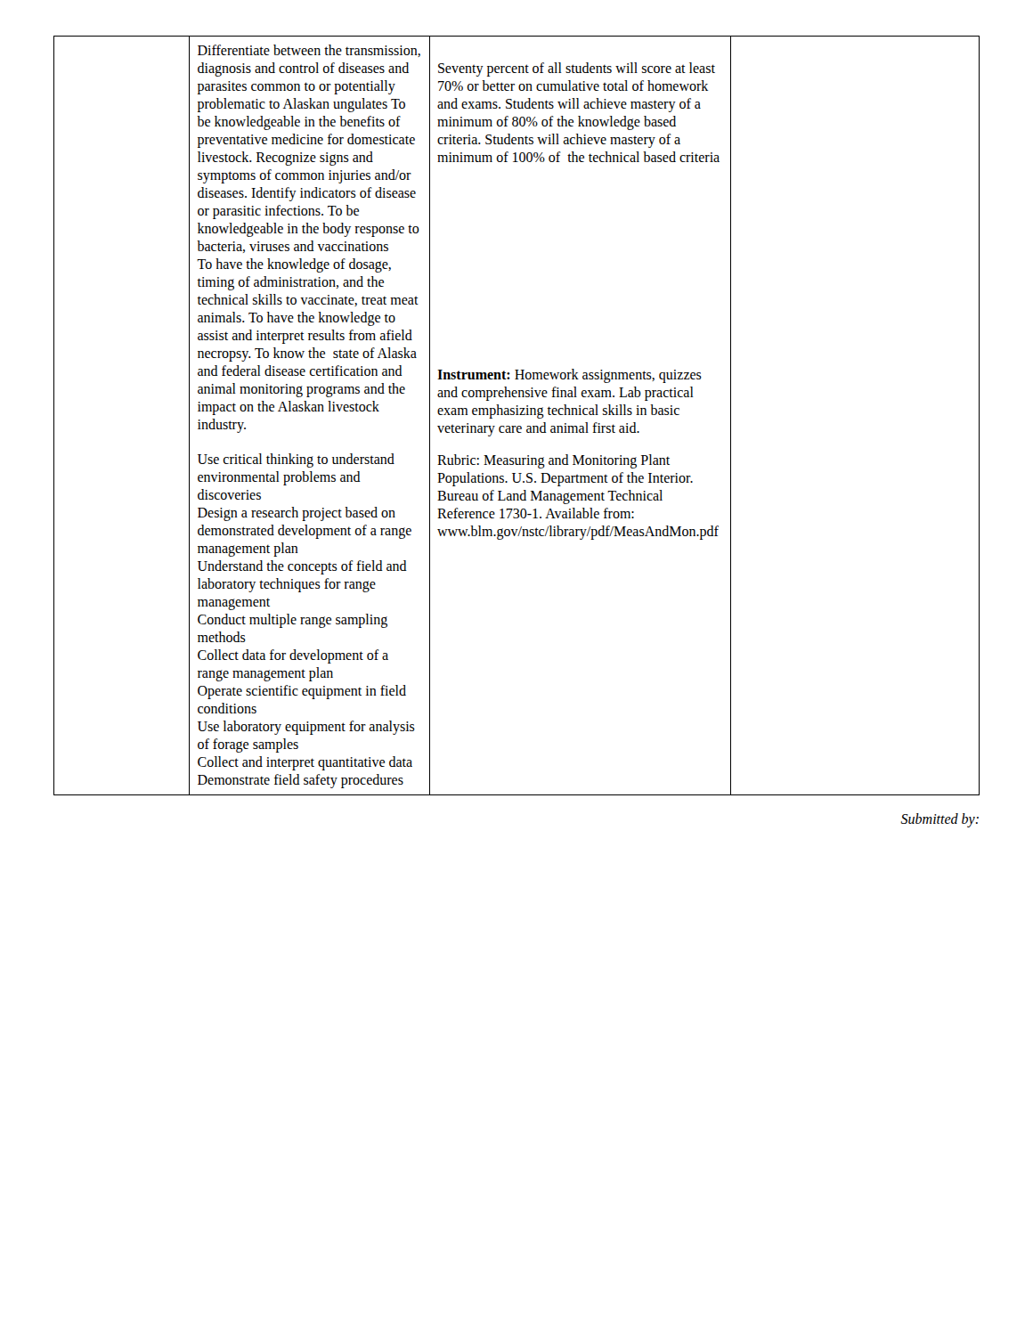| | Differentiate between the transmission, diagnosis and control of diseases and parasites common to or potentially problematic to Alaskan ungulates To be knowledgeable in the benefits of preventative medicine for domesticate livestock. Recognize signs and symptoms of common injuries and/or diseases. Identify indicators of disease or parasitic infections. To be knowledgeable in the body response to bacteria, viruses and vaccinations To have the knowledge of dosage, timing of administration, and the technical skills to vaccinate, treat meat animals. To have the knowledge to assist and interpret results from afield necropsy. To know the state of Alaska and federal disease certification and animal monitoring programs and the impact on the Alaskan livestock industry. Use critical thinking to understand environmental problems and discoveries Design a research project based on demonstrated development of a range management plan Understand the concepts of field and laboratory techniques for range management Conduct multiple range sampling methods Collect data for development of a range management plan Operate scientific equipment in field conditions Use laboratory equipment for analysis of forage samples Collect and interpret quantitative data Demonstrate field safety procedures | Seventy percent of all students will score at least 70% or better on cumulative total of homework and exams. Students will achieve mastery of a minimum of 80% of the knowledge based criteria. Students will achieve mastery of a minimum of 100% of the technical based criteria Instrument : Homework assignments, quizzes and comprehensive final exam. Lab practical exam emphasizing technical skills in basic veterinary care and animal first aid. Rubric: Measuring and Monitoring Plant Populations. U.S. Department of the Interior. Bureau of Land Management Technical Reference 1730-1. Available from: www.blm.gov/nstc/library/pdf/MeasAndMon.pdf | |
Submitted by: